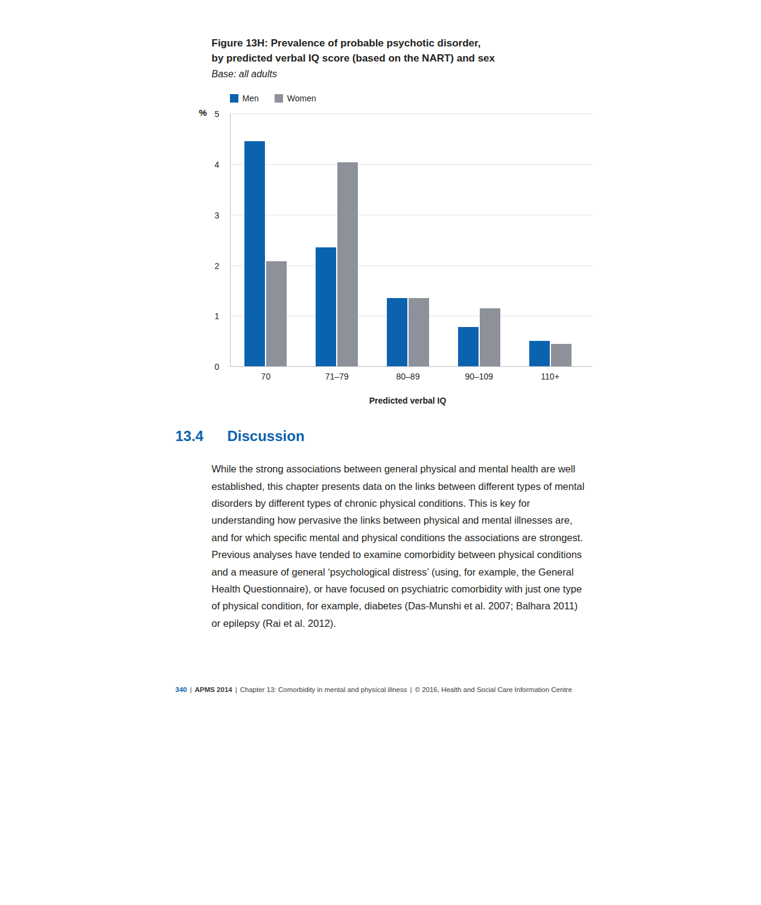Figure 13H: Prevalence of probable psychotic disorder,
by predicted verbal IQ score (based on the NART) and sex
Base: all adults
Men Women
%
5
4
3
2
1
0
70
71–79
80–89
90–109
110+
Predicted verbal IQ
13.4 Discussion
While the strong associations between general physical and mental health are well established, this chapter presents data on the links between different types of mental disorders by different types of chronic physical conditions. This is key for understanding how pervasive the links between physical and mental illnesses are, and for which specific mental and physical conditions the associations are strongest. Previous analyses have tended to examine comorbidity between physical conditions and a measure of general ‘psychological distress’ (using, for example, the General Health Questionnaire), or have focused on psychiatric comorbidity with just one type of physical condition, for example, diabetes (Das-Munshi et al. 2007; Balhara 2011) or epilepsy (Rai et al. 2012).
340|APMS 2014|Chapter 13: Comorbidity in mental and physical illness|© 2016, Health and Social Care Information Centre